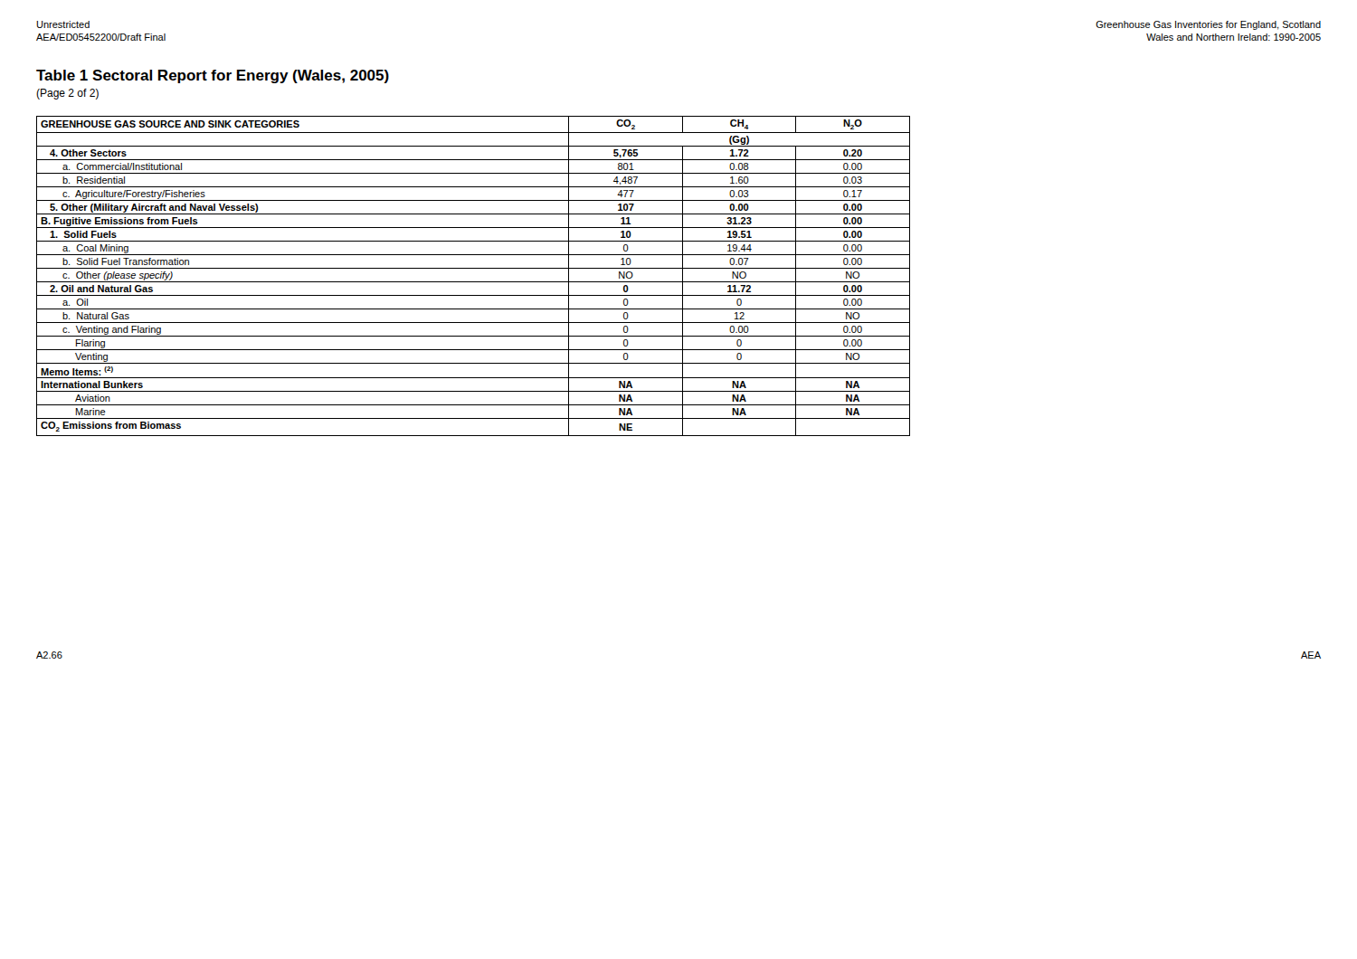Unrestricted
AEA/ED05452200/Draft Final
Greenhouse Gas Inventories for England, Scotland
Wales and Northern Ireland: 1990-2005
Table 1 Sectoral Report for Energy (Wales, 2005)
(Page 2 of 2)
| GREENHOUSE GAS SOURCE AND SINK CATEGORIES | CO 2 | CH 4 | N 2 O |
| --- | --- | --- | --- |
| | (Gg) |
| 4. Other Sectors | 5,765 | 1.72 | 0.20 |
| a. Commercial/Institutional | 801 | 0.08 | 0.00 |
| b. Residential | 4,487 | 1.60 | 0.03 |
| c. Agriculture/Forestry/Fisheries | 477 | 0.03 | 0.17 |
| 5. Other (Military Aircraft and Naval Vessels) | 107 | 0.00 | 0.00 |
| B. Fugitive Emissions from Fuels | 11 | 31.23 | 0.00 |
| 1. Solid Fuels | 10 | 19.51 | 0.00 |
| a. Coal Mining | 0 | 19.44 | 0.00 |
| b. Solid Fuel Transformation | 10 | 0.07 | 0.00 |
| c. Other (please specify) | NO | NO | NO |
| 2. Oil and Natural Gas | 0 | 11.72 | 0.00 |
| a. Oil | 0 | 0 | 0.00 |
| b. Natural Gas | 0 | 12 | NO |
| c. Venting and Flaring | 0 | 0.00 | 0.00 |
| Flaring | 0 | 0 | 0.00 |
| Venting | 0 | 0 | NO |
| Memo Items: (2) | | | |
| International Bunkers | NA | NA | NA |
| Aviation | NA | NA | NA |
| Marine | NA | NA | NA |
| CO 2 Emissions from Biomass | NE | | |
A2.66
AEA